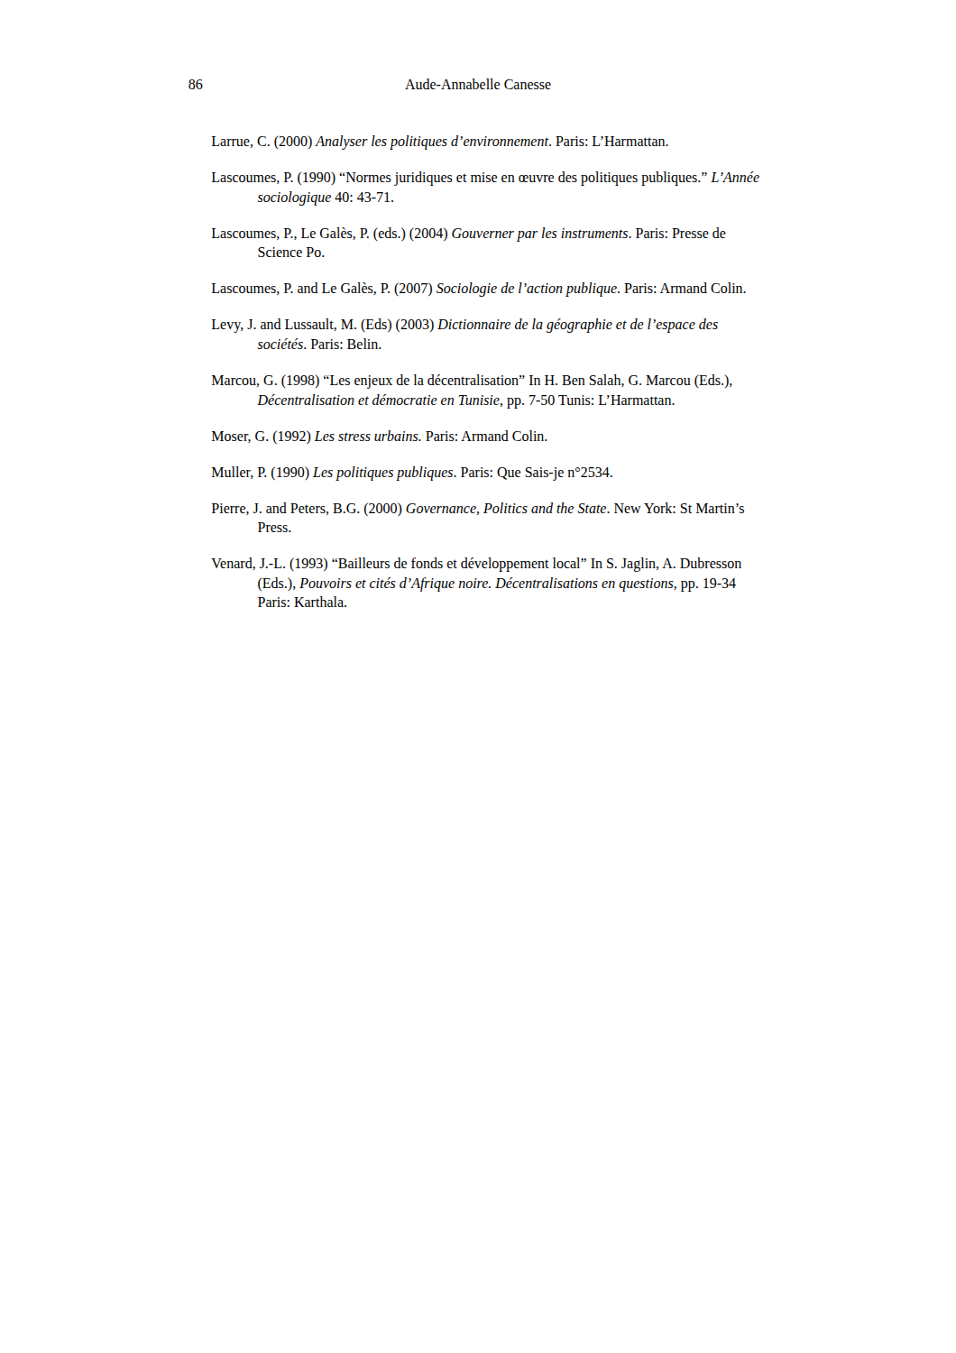86
Aude-Annabelle Canesse
Larrue, C. (2000) Analyser les politiques d’environnement. Paris: L’Harmattan.
Lascoumes, P. (1990) “Normes juridiques et mise en œuvre des politiques publiques.” L’Année sociologique 40: 43-71.
Lascoumes, P., Le Galès, P. (eds.) (2004) Gouverner par les instruments. Paris: Presse de Science Po.
Lascoumes, P. and Le Galès, P. (2007) Sociologie de l’action publique. Paris: Armand Colin.
Levy, J. and Lussault, M. (Eds) (2003) Dictionnaire de la géographie et de l’espace des sociétés. Paris: Belin.
Marcou, G. (1998) “Les enjeux de la décentralisation” In H. Ben Salah, G. Marcou (Eds.), Décentralisation et démocratie en Tunisie, pp. 7-50 Tunis: L’Harmattan.
Moser, G. (1992) Les stress urbains. Paris: Armand Colin.
Muller, P. (1990) Les politiques publiques. Paris: Que Sais-je n°2534.
Pierre, J. and Peters, B.G. (2000) Governance, Politics and the State. New York: St Martin’s Press.
Venard, J.-L. (1993) “Bailleurs de fonds et développement local” In S. Jaglin, A. Dubresson (Eds.), Pouvoirs et cités d’Afrique noire. Décentralisations en questions, pp. 19-34 Paris: Karthala.